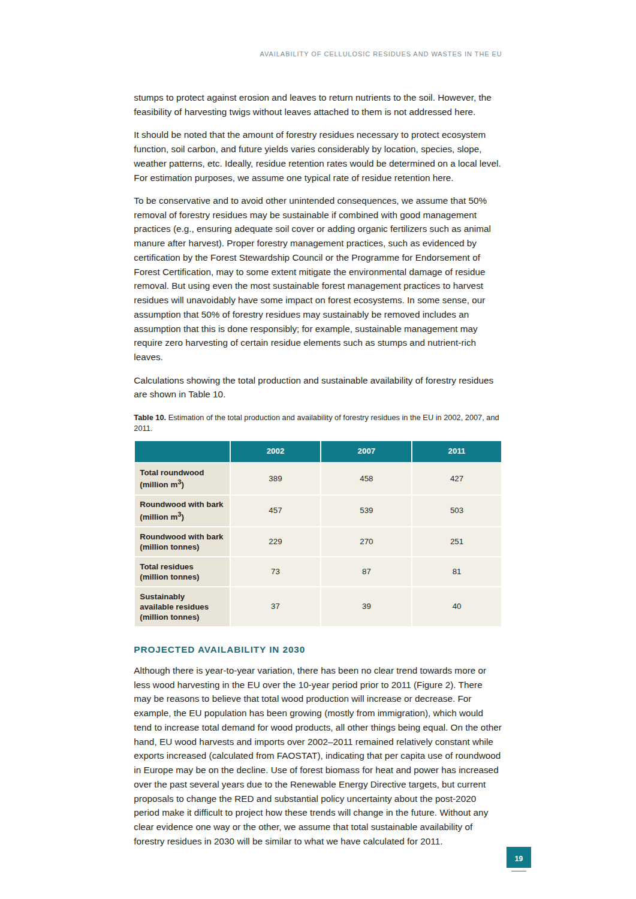Availability of cellulosic residues and wastes in the EU
stumps to protect against erosion and leaves to return nutrients to the soil. However, the feasibility of harvesting twigs without leaves attached to them is not addressed here.
It should be noted that the amount of forestry residues necessary to protect ecosystem function, soil carbon, and future yields varies considerably by location, species, slope, weather patterns, etc. Ideally, residue retention rates would be determined on a local level. For estimation purposes, we assume one typical rate of residue retention here.
To be conservative and to avoid other unintended consequences, we assume that 50% removal of forestry residues may be sustainable if combined with good management practices (e.g., ensuring adequate soil cover or adding organic fertilizers such as animal manure after harvest). Proper forestry management practices, such as evidenced by certification by the Forest Stewardship Council or the Programme for Endorsement of Forest Certification, may to some extent mitigate the environmental damage of residue removal. But using even the most sustainable forest management practices to harvest residues will unavoidably have some impact on forest ecosystems. In some sense, our assumption that 50% of forestry residues may sustainably be removed includes an assumption that this is done responsibly; for example, sustainable management may require zero harvesting of certain residue elements such as stumps and nutrient-rich leaves.
Calculations showing the total production and sustainable availability of forestry residues are shown in Table 10.
Table 10. Estimation of the total production and availability of forestry residues in the EU in 2002, 2007, and 2011.
| | 2002 | 2007 | 2011 |
| --- | --- | --- | --- |
| Total roundwood (million m 3 ) | 389 | 458 | 427 |
| Roundwood with bark (million m 3 ) | 457 | 539 | 503 |
| Roundwood with bark (million tonnes) | 229 | 270 | 251 |
| Total residues (million tonnes) | 73 | 87 | 81 |
| Sustainably available residues (million tonnes) | 37 | 39 | 40 |
Projected availability in 2030
Although there is year-to-year variation, there has been no clear trend towards more or less wood harvesting in the EU over the 10-year period prior to 2011 (Figure 2). There may be reasons to believe that total wood production will increase or decrease. For example, the EU population has been growing (mostly from immigration), which would tend to increase total demand for wood products, all other things being equal. On the other hand, EU wood harvests and imports over 2002–2011 remained relatively constant while exports increased (calculated from FAOSTAT), indicating that per capita use of roundwood in Europe may be on the decline. Use of forest biomass for heat and power has increased over the past several years due to the Renewable Energy Directive targets, but current proposals to change the RED and substantial policy uncertainty about the post-2020 period make it difficult to project how these trends will change in the future. Without any clear evidence one way or the other, we assume that total sustainable availability of forestry residues in 2030 will be similar to what we have calculated for 2011.
19